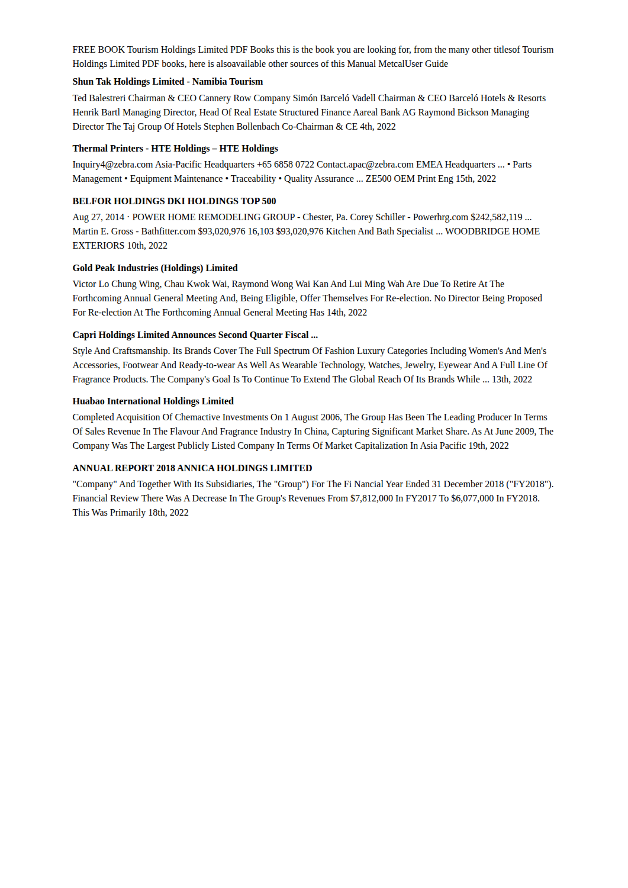FREE BOOK Tourism Holdings Limited PDF Books this is the book you are looking for, from the many other titlesof Tourism Holdings Limited PDF books, here is alsoavailable other sources of this Manual MetcalUser Guide
Shun Tak Holdings Limited - Namibia Tourism
Ted Balestreri Chairman & CEO Cannery Row Company Simón Barceló Vadell Chairman & CEO Barceló Hotels & Resorts Henrik Bartl Managing Director, Head Of Real Estate Structured Finance Aareal Bank AG Raymond Bickson Managing Director The Taj Group Of Hotels Stephen Bollenbach Co-Chairman & CE 4th, 2022
Thermal Printers - HTE Holdings – HTE Holdings
Inquiry4@zebra.com Asia-Pacific Headquarters +65 6858 0722 Contact.apac@zebra.com EMEA Headquarters ... • Parts Management • Equipment Maintenance • Traceability • Quality Assurance ... ZE500 OEM Print Eng 15th, 2022
BELFOR HOLDINGS DKI HOLDINGS TOP 500
Aug 27, 2014 · POWER HOME REMODELING GROUP - Chester, Pa. Corey Schiller - Powerhrg.com $242,582,119 ... Martin E. Gross - Bathfitter.com $93,020,976 16,103 $93,020,976 Kitchen And Bath Specialist ... WOODBRIDGE HOME EXTERIORS 10th, 2022
Gold Peak Industries (Holdings) Limited
Victor Lo Chung Wing, Chau Kwok Wai, Raymond Wong Wai Kan And Lui Ming Wah Are Due To Retire At The Forthcoming Annual General Meeting And, Being Eligible, Offer Themselves For Re-election. No Director Being Proposed For Re-election At The Forthcoming Annual General Meeting Has 14th, 2022
Capri Holdings Limited Announces Second Quarter Fiscal ...
Style And Craftsmanship. Its Brands Cover The Full Spectrum Of Fashion Luxury Categories Including Women's And Men's Accessories, Footwear And Ready-to-wear As Well As Wearable Technology, Watches, Jewelry, Eyewear And A Full Line Of Fragrance Products. The Company's Goal Is To Continue To Extend The Global Reach Of Its Brands While ... 13th, 2022
Huabao International Holdings Limited
Completed Acquisition Of Chemactive Investments On 1 August 2006, The Group Has Been The Leading Producer In Terms Of Sales Revenue In The Flavour And Fragrance Industry In China, Capturing Significant Market Share. As At June 2009, The Company Was The Largest Publicly Listed Company In Terms Of Market Capitalization In Asia Pacific 19th, 2022
ANNUAL REPORT 2018 ANNICA HOLDINGS LIMITED
"Company" And Together With Its Subsidiaries, The "Group") For The Fi Nancial Year Ended 31 December 2018 ("FY2018"). Financial Review There Was A Decrease In The Group's Revenues From $7,812,000 In FY2017 To $6,077,000 In FY2018. This Was Primarily 18th, 2022